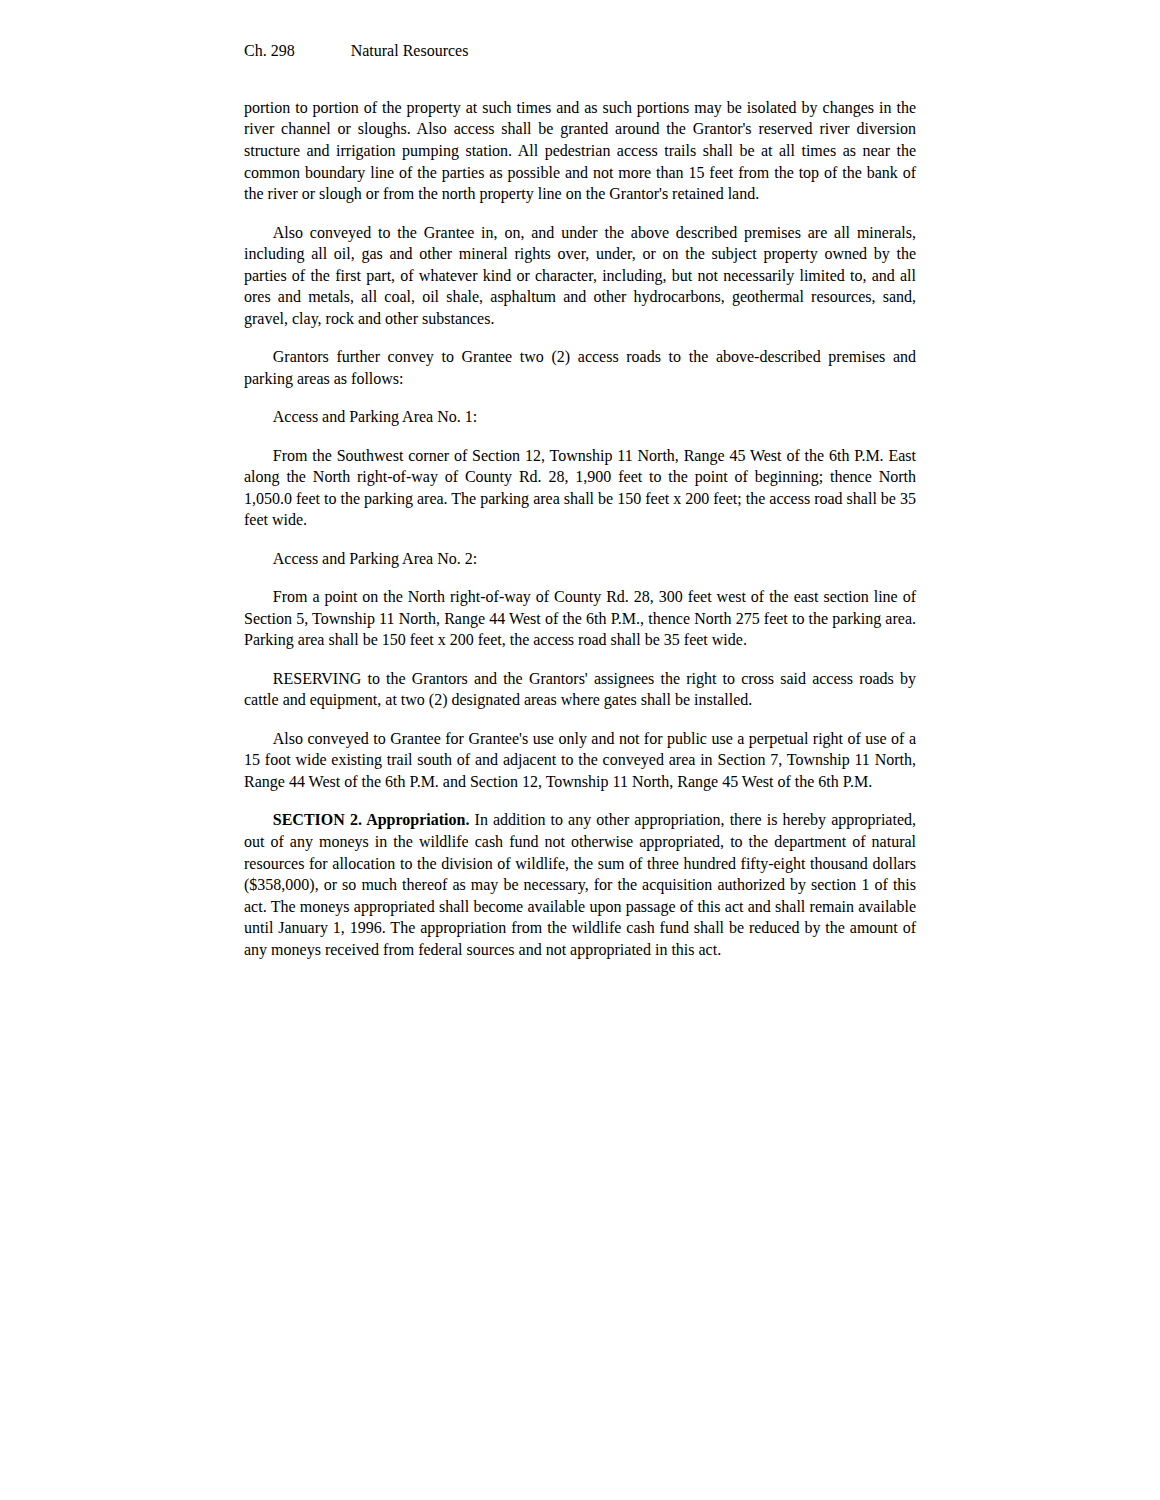Ch. 298 Natural Resources
portion to portion of the property at such times and as such portions may be isolated by changes in the river channel or sloughs. Also access shall be granted around the Grantor's reserved river diversion structure and irrigation pumping station. All pedestrian access trails shall be at all times as near the common boundary line of the parties as possible and not more than 15 feet from the top of the bank of the river or slough or from the north property line on the Grantor's retained land.
Also conveyed to the Grantee in, on, and under the above described premises are all minerals, including all oil, gas and other mineral rights over, under, or on the subject property owned by the parties of the first part, of whatever kind or character, including, but not necessarily limited to, and all ores and metals, all coal, oil shale, asphaltum and other hydrocarbons, geothermal resources, sand, gravel, clay, rock and other substances.
Grantors further convey to Grantee two (2) access roads to the above-described premises and parking areas as follows:
Access and Parking Area No. 1:
From the Southwest corner of Section 12, Township 11 North, Range 45 West of the 6th P.M. East along the North right-of-way of County Rd. 28, 1,900 feet to the point of beginning; thence North 1,050.0 feet to the parking area. The parking area shall be 150 feet x 200 feet; the access road shall be 35 feet wide.
Access and Parking Area No. 2:
From a point on the North right-of-way of County Rd. 28, 300 feet west of the east section line of Section 5, Township 11 North, Range 44 West of the 6th P.M., thence North 275 feet to the parking area. Parking area shall be 150 feet x 200 feet, the access road shall be 35 feet wide.
RESERVING to the Grantors and the Grantors' assignees the right to cross said access roads by cattle and equipment, at two (2) designated areas where gates shall be installed.
Also conveyed to Grantee for Grantee's use only and not for public use a perpetual right of use of a 15 foot wide existing trail south of and adjacent to the conveyed area in Section 7, Township 11 North, Range 44 West of the 6th P.M. and Section 12, Township 11 North, Range 45 West of the 6th P.M.
SECTION 2. Appropriation. In addition to any other appropriation, there is hereby appropriated, out of any moneys in the wildlife cash fund not otherwise appropriated, to the department of natural resources for allocation to the division of wildlife, the sum of three hundred fifty-eight thousand dollars ($358,000), or so much thereof as may be necessary, for the acquisition authorized by section 1 of this act. The moneys appropriated shall become available upon passage of this act and shall remain available until January 1, 1996. The appropriation from the wildlife cash fund shall be reduced by the amount of any moneys received from federal sources and not appropriated in this act.